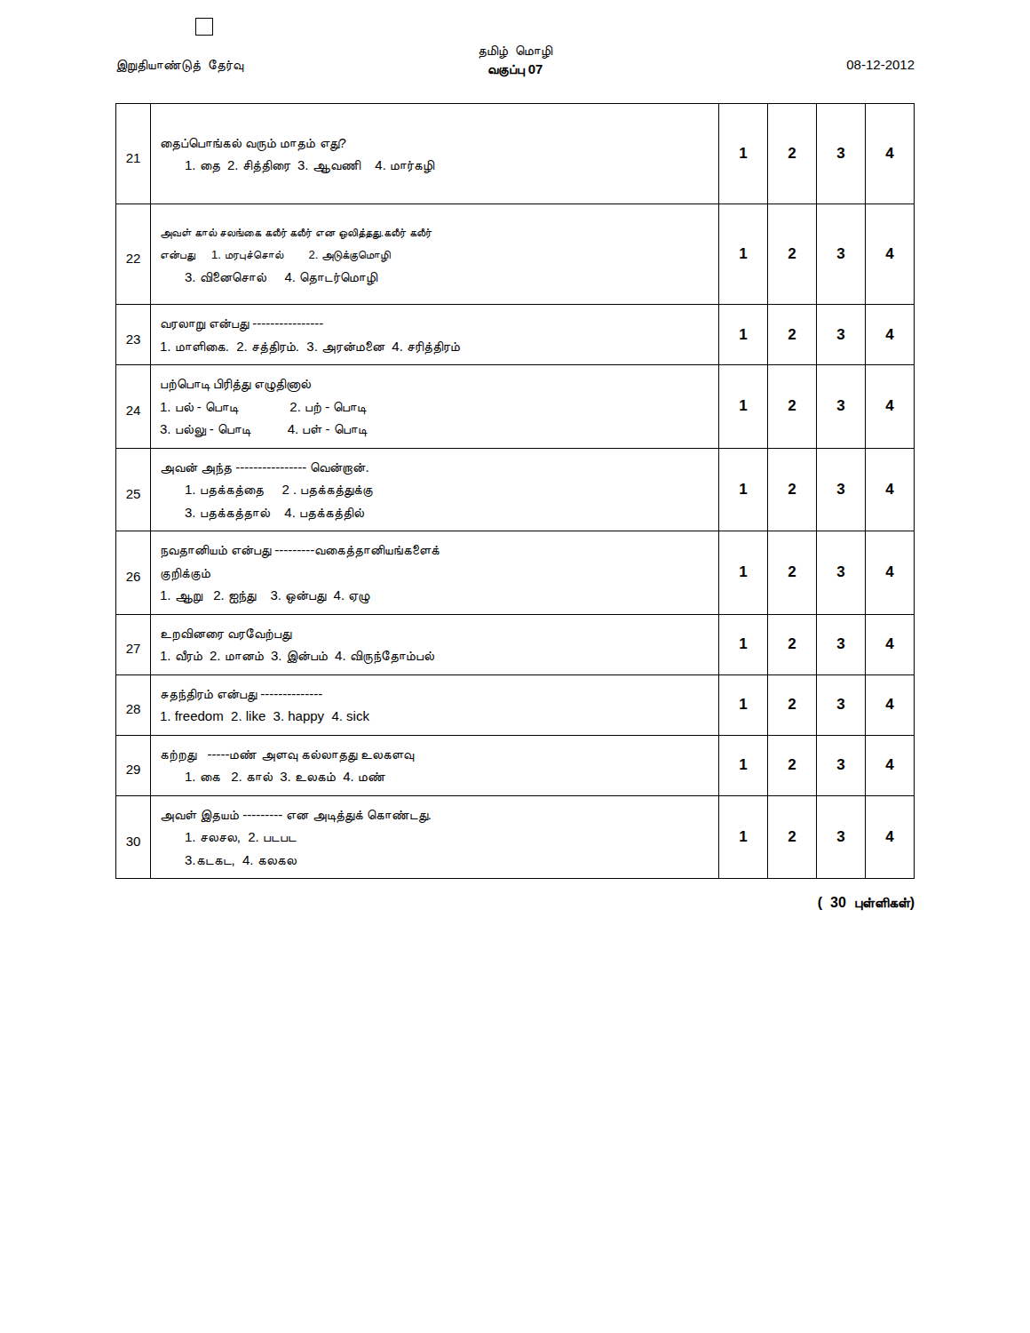இறுதியாண்டுத் தேர்வு
தமிழ் மொழி
வகுப்பு 07
08-12-2012
| 21 | தைப்பொங்கல் வரும் மாதம் எது? 1. தை 2. சித்திரை 3. ஆவணி 4. மார்கழி | 1 | 2 | 3 | 4 |
| 22 | அவள் கால் சலங்கை கலீர் கலீர் என ஒலித்தது.கலீர் கலீர் என்பது 1. மரபுச்சொல் 2. அடுக்குமொழி 3. வினைசொல் 4. தொடர்மொழி | 1 | 2 | 3 | 4 |
| 23 | வரலாறு என்பது ---------------- 1. மாளிகை. 2. சத்திரம். 3. அரன்மனை 4. சரித்திரம் | 1 | 2 | 3 | 4 |
| 24 | பற்பொடி பிரித்து எழுதினால் 1. பல் - பொடி 2. பற் - பொடி 3. பல்லு - பொடி 4. பள் - பொடி | 1 | 2 | 3 | 4 |
| 25 | அவன் அந்த ---------------- வென்றான். 1. பதக்கத்தை 2 . பதக்கத்துக்கு 3. பதக்கத்தால் 4. பதக்கத்தில் | 1 | 2 | 3 | 4 |
| 26 | நவதானியம் என்பது ---------வகைத்தானியங்களைக் குறிக்கும் 1. ஆறு 2. ஐந்து 3. ஒன்பது 4. ஏழு | 1 | 2 | 3 | 4 |
| 27 | உறவினரை வரவேற்பது 1. வீரம் 2. மானம் 3. இன்பம் 4. விருந்தோம்பல் | 1 | 2 | 3 | 4 |
| 28 | சுதந்திரம் என்பது -------------- 1. freedom 2. like 3. happy 4. sick | 1 | 2 | 3 | 4 |
| 29 | கற்றது -----மண் அளவு கல்லாதது உலகளவு 1. கை 2. கால் 3. உலகம் 4. மண் | 1 | 2 | 3 | 4 |
| 30 | அவள் இதயம் --------- என அடித்துக் கொண்டது. 1. சலசல, 2. படபட 3.கடகட, 4. கலகல | 1 | 2 | 3 | 4 |
( 30 புள்ளிகள்)